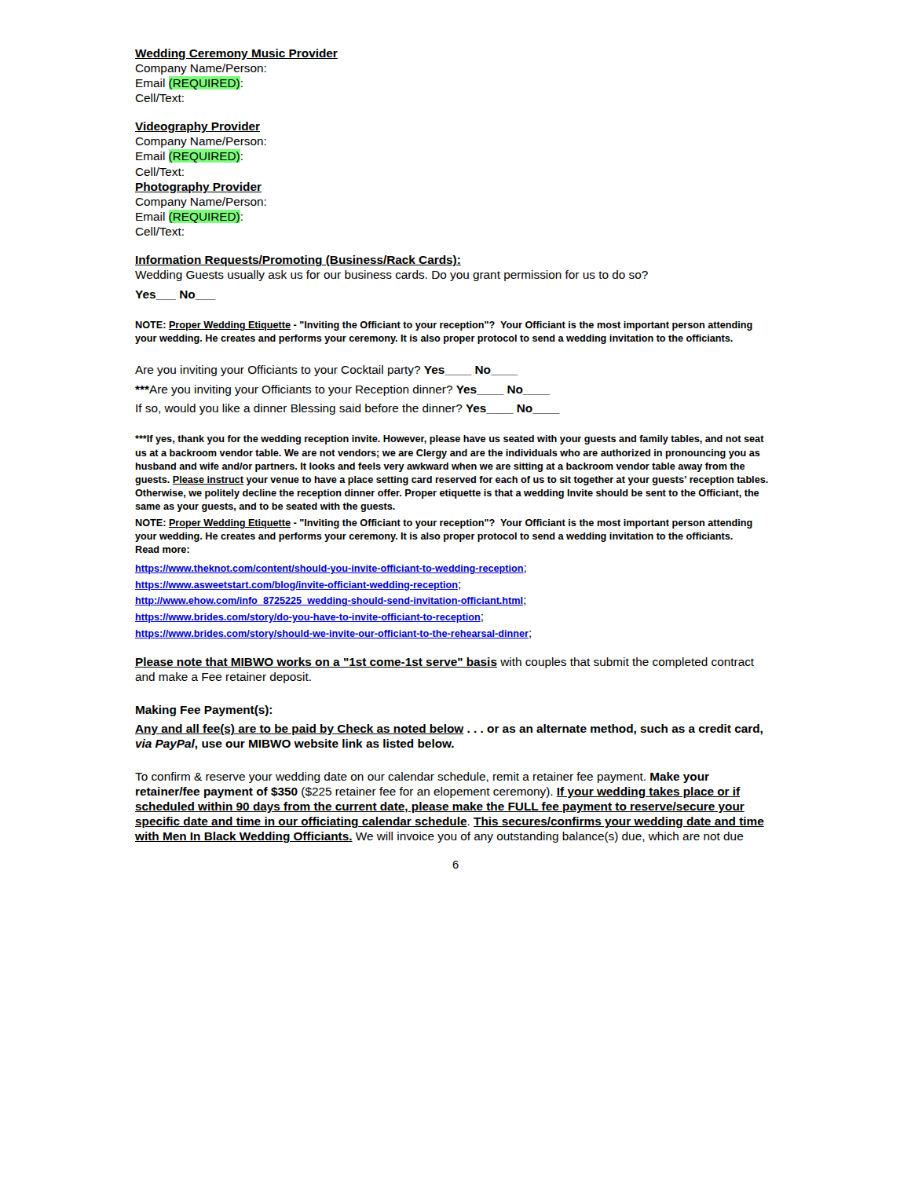Wedding Ceremony Music Provider
Company Name/Person:
Email (REQUIRED):
Cell/Text:
Videography Provider
Company Name/Person:
Email (REQUIRED):
Cell/Text:
Photography Provider
Company Name/Person:
Email (REQUIRED):
Cell/Text:
Information Requests/Promoting (Business/Rack Cards):
Wedding Guests usually ask us for our business cards. Do you grant permission for us to do so?
Yes___ No___
NOTE: Proper Wedding Etiquette - "Inviting the Officiant to your reception"? Your Officiant is the most important person attending your wedding. He creates and performs your ceremony. It is also proper protocol to send a wedding invitation to the officiants.
Are you inviting your Officiants to your Cocktail party? Yes____ No____
***Are you inviting your Officiants to your Reception dinner? Yes____ No____
If so, would you like a dinner Blessing said before the dinner? Yes____ No____
***If yes, thank you for the wedding reception invite. However, please have us seated with your guests and family tables, and not seat us at a backroom vendor table. We are not vendors; we are Clergy and are the individuals who are authorized in pronouncing you as husband and wife and/or partners. It looks and feels very awkward when we are sitting at a backroom vendor table away from the guests. Please instruct your venue to have a place setting card reserved for each of us to sit together at your guests' reception tables. Otherwise, we politely decline the reception dinner offer. Proper etiquette is that a wedding Invite should be sent to the Officiant, the same as your guests, and to be seated with the guests.
NOTE: Proper Wedding Etiquette - "Inviting the Officiant to your reception"? Your Officiant is the most important person attending your wedding. He creates and performs your ceremony. It is also proper protocol to send a wedding invitation to the officiants.
Read more:
https://www.theknot.com/content/should-you-invite-officiant-to-wedding-reception;
https://www.asweetstart.com/blog/invite-officiant-wedding-reception;
http://www.ehow.com/info_8725225_wedding-should-send-invitation-officiant.html;
https://www.brides.com/story/do-you-have-to-invite-officiant-to-reception;
https://www.brides.com/story/should-we-invite-our-officiant-to-the-rehearsal-dinner;
Please note that MIBWO works on a "1st come-1st serve" basis with couples that submit the completed contract and make a Fee retainer deposit.
Making Fee Payment(s):
Any and all fee(s) are to be paid by Check as noted below . . . or as an alternate method, such as a credit card, via PayPal, use our MIBWO website link as listed below.
To confirm & reserve your wedding date on our calendar schedule, remit a retainer fee payment. Make your retainer/fee payment of $350 ($225 retainer fee for an elopement ceremony). If your wedding takes place or if scheduled within 90 days from the current date, please make the FULL fee payment to reserve/secure your specific date and time in our officiating calendar schedule. This secures/confirms your wedding date and time with Men In Black Wedding Officiants. We will invoice you of any outstanding balance(s) due, which are not due
6